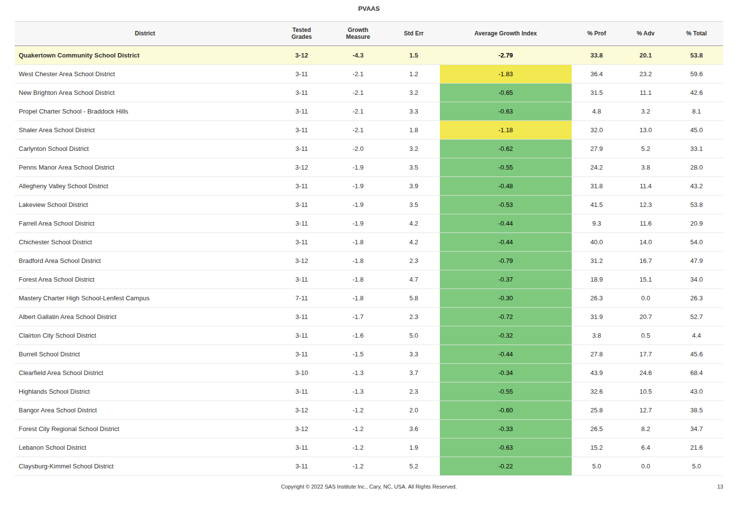PVAAS
| District | Tested Grades | Growth Measure | Std Err | Average Growth Index | % Prof | % Adv | % Total |
| --- | --- | --- | --- | --- | --- | --- | --- |
| Quakertown Community School District | 3-12 | -4.3 | 1.5 | -2.79 | 33.8 | 20.1 | 53.8 |
| West Chester Area School District | 3-11 | -2.1 | 1.2 | -1.83 | 36.4 | 23.2 | 59.6 |
| New Brighton Area School District | 3-11 | -2.1 | 3.2 | -0.65 | 31.5 | 11.1 | 42.6 |
| Propel Charter School - Braddock Hills | 3-11 | -2.1 | 3.3 | -0.63 | 4.8 | 3.2 | 8.1 |
| Shaler Area School District | 3-11 | -2.1 | 1.8 | -1.18 | 32.0 | 13.0 | 45.0 |
| Carlynton School District | 3-11 | -2.0 | 3.2 | -0.62 | 27.9 | 5.2 | 33.1 |
| Penns Manor Area School District | 3-12 | -1.9 | 3.5 | -0.55 | 24.2 | 3.8 | 28.0 |
| Allegheny Valley School District | 3-11 | -1.9 | 3.9 | -0.48 | 31.8 | 11.4 | 43.2 |
| Lakeview School District | 3-11 | -1.9 | 3.5 | -0.53 | 41.5 | 12.3 | 53.8 |
| Farrell Area School District | 3-11 | -1.9 | 4.2 | -0.44 | 9.3 | 11.6 | 20.9 |
| Chichester School District | 3-11 | -1.8 | 4.2 | -0.44 | 40.0 | 14.0 | 54.0 |
| Bradford Area School District | 3-12 | -1.8 | 2.3 | -0.79 | 31.2 | 16.7 | 47.9 |
| Forest Area School District | 3-11 | -1.8 | 4.7 | -0.37 | 18.9 | 15.1 | 34.0 |
| Mastery Charter High School-Lenfest Campus | 7-11 | -1.8 | 5.8 | -0.30 | 26.3 | 0.0 | 26.3 |
| Albert Gallatin Area School District | 3-11 | -1.7 | 2.3 | -0.72 | 31.9 | 20.7 | 52.7 |
| Clairton City School District | 3-11 | -1.6 | 5.0 | -0.32 | 3.8 | 0.5 | 4.4 |
| Burrell School District | 3-11 | -1.5 | 3.3 | -0.44 | 27.8 | 17.7 | 45.6 |
| Clearfield Area School District | 3-10 | -1.3 | 3.7 | -0.34 | 43.9 | 24.6 | 68.4 |
| Highlands School District | 3-11 | -1.3 | 2.3 | -0.55 | 32.6 | 10.5 | 43.0 |
| Bangor Area School District | 3-12 | -1.2 | 2.0 | -0.60 | 25.8 | 12.7 | 38.5 |
| Forest City Regional School District | 3-12 | -1.2 | 3.6 | -0.33 | 26.5 | 8.2 | 34.7 |
| Lebanon School District | 3-11 | -1.2 | 1.9 | -0.63 | 15.2 | 6.4 | 21.6 |
| Claysburg-Kimmel School District | 3-11 | -1.2 | 5.2 | -0.22 | 5.0 | 0.0 | 5.0 |
Copyright © 2022 SAS Institute Inc., Cary, NC, USA. All Rights Reserved. 13